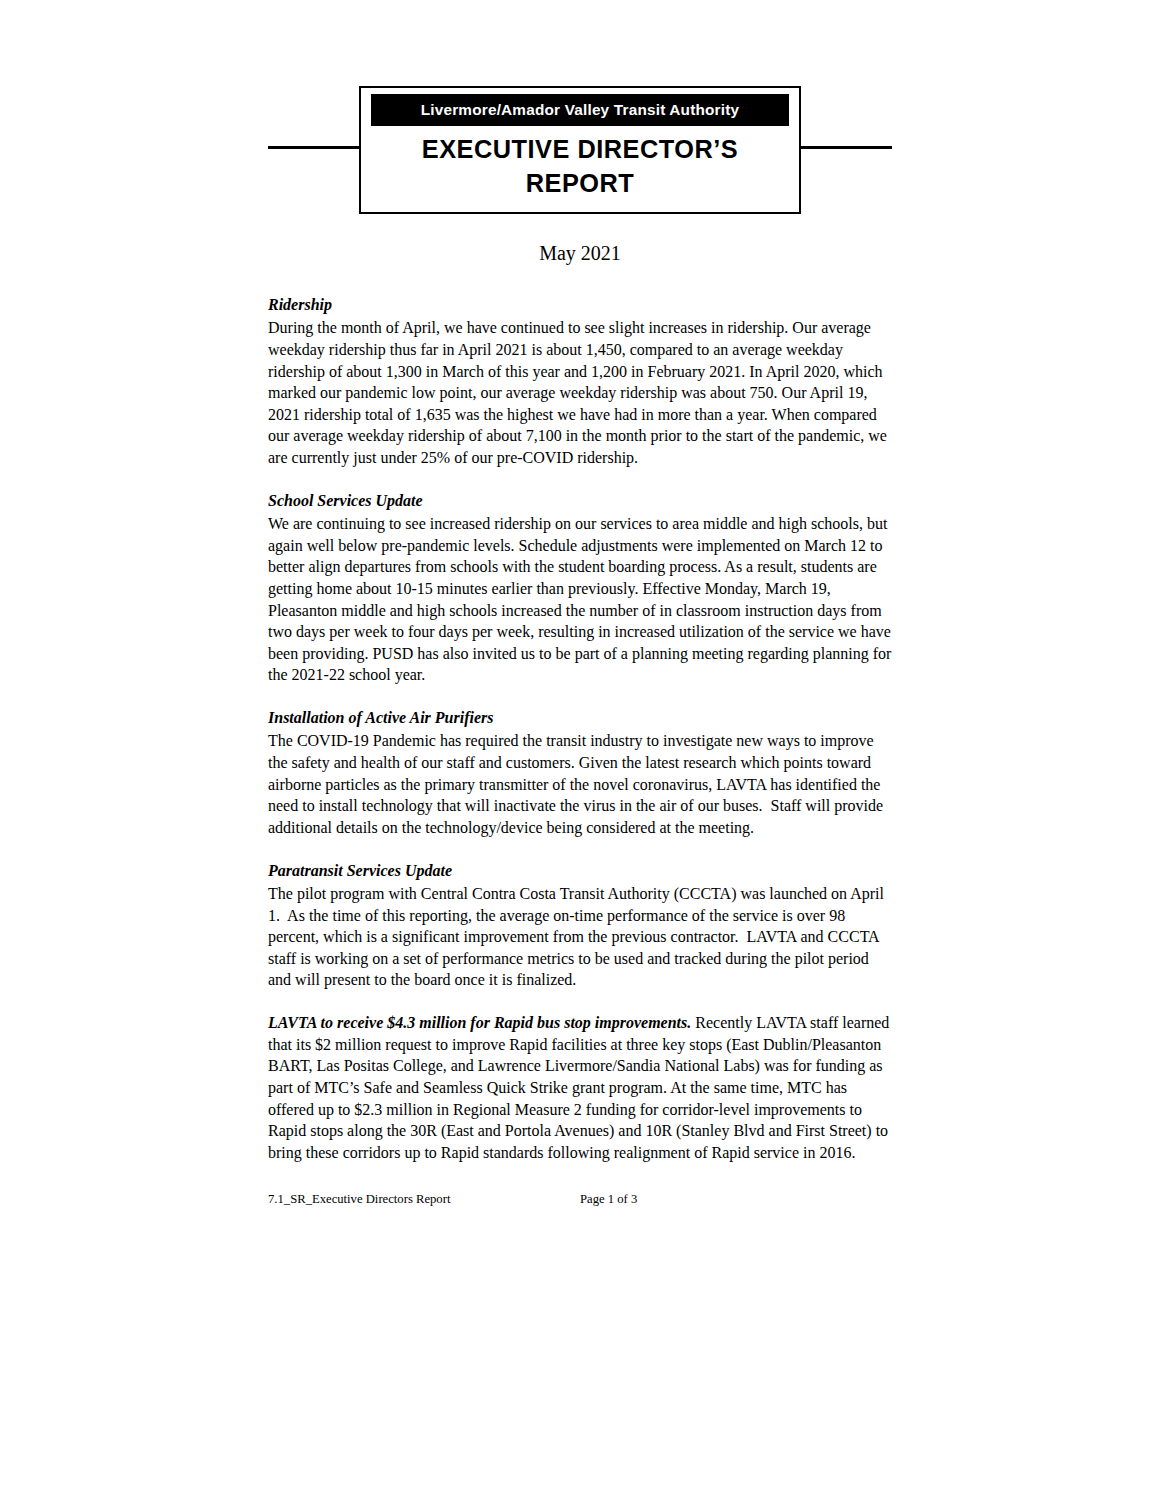Livermore/Amador Valley Transit Authority
EXECUTIVE DIRECTOR’S REPORT
May 2021
Ridership
During the month of April, we have continued to see slight increases in ridership. Our average weekday ridership thus far in April 2021 is about 1,450, compared to an average weekday ridership of about 1,300 in March of this year and 1,200 in February 2021. In April 2020, which marked our pandemic low point, our average weekday ridership was about 750. Our April 19, 2021 ridership total of 1,635 was the highest we have had in more than a year. When compared our average weekday ridership of about 7,100 in the month prior to the start of the pandemic, we are currently just under 25% of our pre-COVID ridership.
School Services Update
We are continuing to see increased ridership on our services to area middle and high schools, but again well below pre-pandemic levels. Schedule adjustments were implemented on March 12 to better align departures from schools with the student boarding process. As a result, students are getting home about 10-15 minutes earlier than previously. Effective Monday, March 19, Pleasanton middle and high schools increased the number of in classroom instruction days from two days per week to four days per week, resulting in increased utilization of the service we have been providing. PUSD has also invited us to be part of a planning meeting regarding planning for the 2021-22 school year.
Installation of Active Air Purifiers
The COVID-19 Pandemic has required the transit industry to investigate new ways to improve the safety and health of our staff and customers. Given the latest research which points toward airborne particles as the primary transmitter of the novel coronavirus, LAVTA has identified the need to install technology that will inactivate the virus in the air of our buses. Staff will provide additional details on the technology/device being considered at the meeting.
Paratransit Services Update
The pilot program with Central Contra Costa Transit Authority (CCCTA) was launched on April 1. As the time of this reporting, the average on-time performance of the service is over 98 percent, which is a significant improvement from the previous contractor. LAVTA and CCCTA staff is working on a set of performance metrics to be used and tracked during the pilot period and will present to the board once it is finalized.
LAVTA to receive $4.3 million for Rapid bus stop improvements. Recently LAVTA staff learned that its $2 million request to improve Rapid facilities at three key stops (East Dublin/Pleasanton BART, Las Positas College, and Lawrence Livermore/Sandia National Labs) was for funding as part of MTC’s Safe and Seamless Quick Strike grant program. At the same time, MTC has offered up to $2.3 million in Regional Measure 2 funding for corridor-level improvements to Rapid stops along the 30R (East and Portola Avenues) and 10R (Stanley Blvd and First Street) to bring these corridors up to Rapid standards following realignment of Rapid service in 2016.
7.1_SR_Executive Directors Report Page 1 of 3